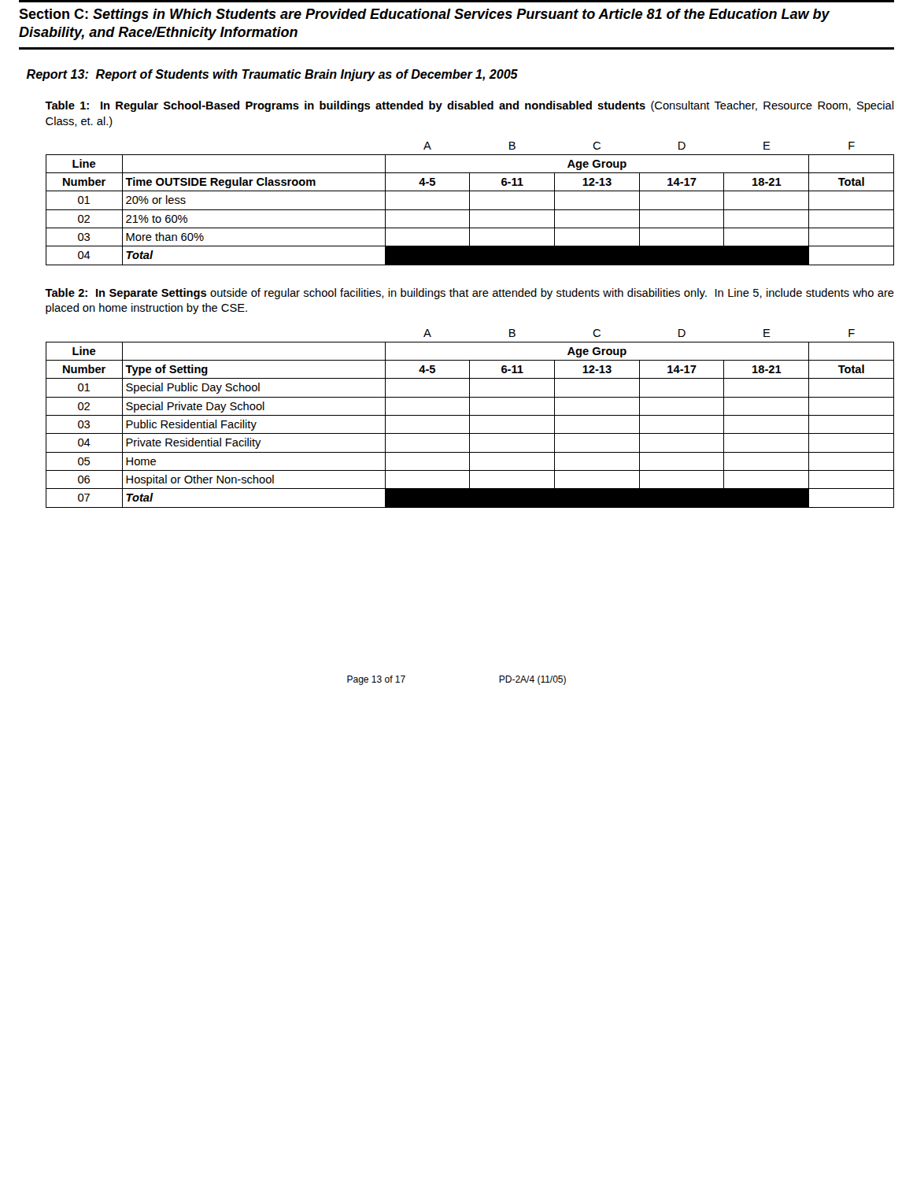Section C: Settings in Which Students are Provided Educational Services Pursuant to Article 81 of the Education Law by Disability, and Race/Ethnicity Information
Report 13: Report of Students with Traumatic Brain Injury as of December 1, 2005
Table 1: In Regular School-Based Programs in buildings attended by disabled and nondisabled students (Consultant Teacher, Resource Room, Special Class, et. al.)
| | | A | B | C | D | E | F |
| Line | | Age Group | |
| Number | Time OUTSIDE Regular Classroom | 4-5 | 6-11 | 12-13 | 14-17 | 18-21 | Total |
| 01 | 20% or less | | | | | | |
| 02 | 21% to 60% | | | | | | |
| 03 | More than 60% | | | | | | |
| 04 | Total | | | | | | |
Table 2: In Separate Settings outside of regular school facilities, in buildings that are attended by students with disabilities only. In Line 5, include students who are placed on home instruction by the CSE.
| | | A | B | C | D | E | F |
| Line | | Age Group | |
| Number | Type of Setting | 4-5 | 6-11 | 12-13 | 14-17 | 18-21 | Total |
| 01 | Special Public Day School | | | | | | |
| 02 | Special Private Day School | | | | | | |
| 03 | Public Residential Facility | | | | | | |
| 04 | Private Residential Facility | | | | | | |
| 05 | Home | | | | | | |
| 06 | Hospital or Other Non-school | | | | | | |
| 07 | Total | | | | | | |
Page 13 of 17 PD-2A/4 (11/05)